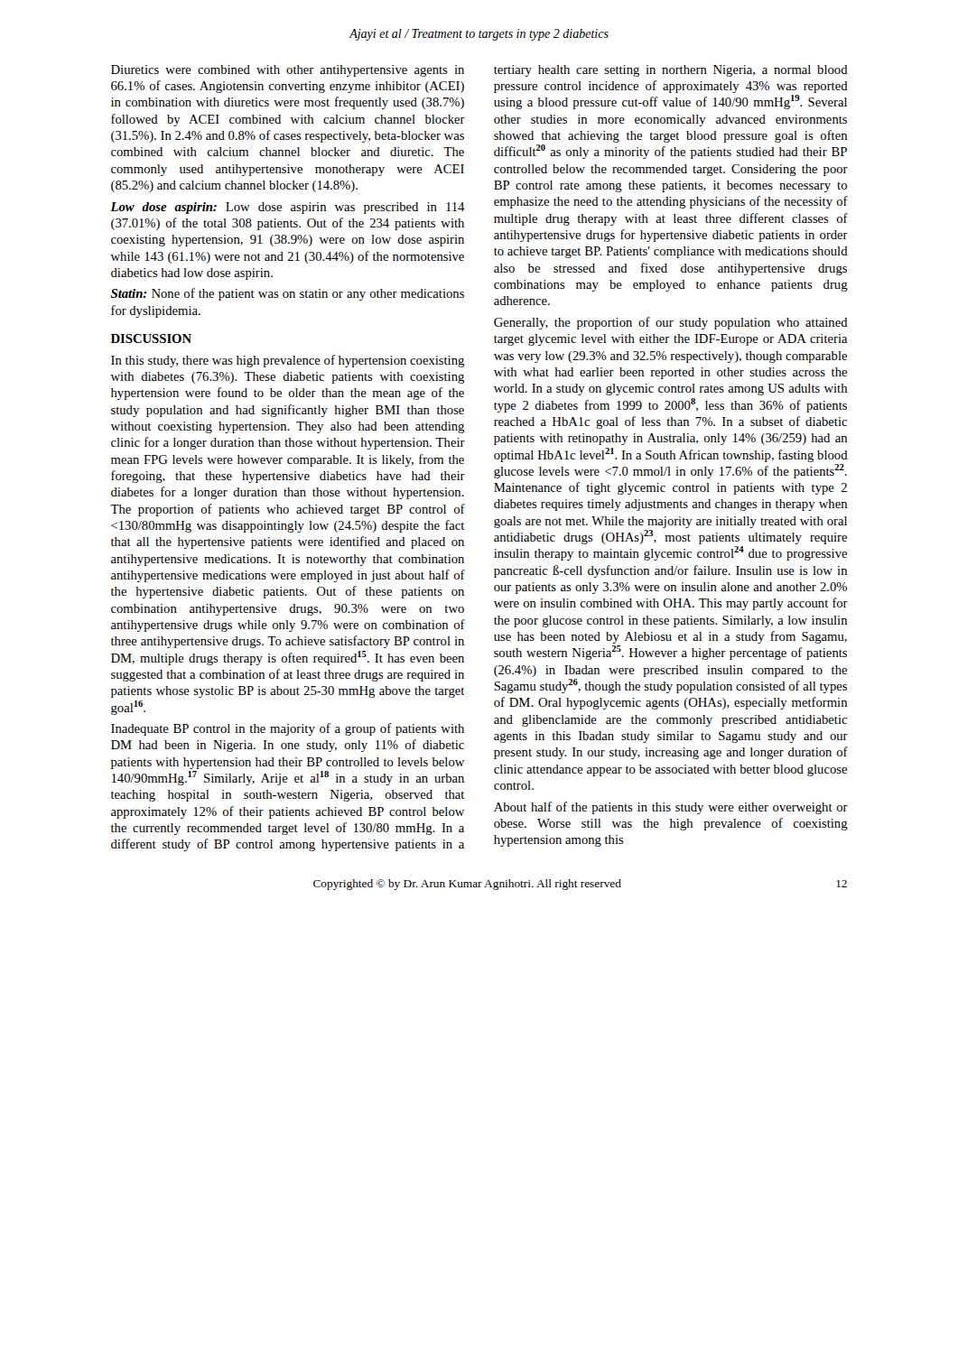Ajayi et al / Treatment to targets in type 2 diabetics
Diuretics were combined with other antihypertensive agents in 66.1% of cases. Angiotensin converting enzyme inhibitor (ACEI) in combination with diuretics were most frequently used (38.7%) followed by ACEI combined with calcium channel blocker (31.5%). In 2.4% and 0.8% of cases respectively, beta-blocker was combined with calcium channel blocker and diuretic. The commonly used antihypertensive monotherapy were ACEI (85.2%) and calcium channel blocker (14.8%).
Low dose aspirin: Low dose aspirin was prescribed in 114 (37.01%) of the total 308 patients. Out of the 234 patients with coexisting hypertension, 91 (38.9%) were on low dose aspirin while 143 (61.1%) were not and 21 (30.44%) of the normotensive diabetics had low dose aspirin.
Statin: None of the patient was on statin or any other medications for dyslipidemia.
Discussion
In this study, there was high prevalence of hypertension coexisting with diabetes (76.3%). These diabetic patients with coexisting hypertension were found to be older than the mean age of the study population and had significantly higher BMI than those without coexisting hypertension. They also had been attending clinic for a longer duration than those without hypertension. Their mean FPG levels were however comparable. It is likely, from the foregoing, that these hypertensive diabetics have had their diabetes for a longer duration than those without hypertension. The proportion of patients who achieved target BP control of <130/80mmHg was disappointingly low (24.5%) despite the fact that all the hypertensive patients were identified and placed on antihypertensive medications. It is noteworthy that combination antihypertensive medications were employed in just about half of the hypertensive diabetic patients. Out of these patients on combination antihypertensive drugs, 90.3% were on two antihypertensive drugs while only 9.7% were on combination of three antihypertensive drugs. To achieve satisfactory BP control in DM, multiple drugs therapy is often required15. It has even been suggested that a combination of at least three drugs are required in patients whose systolic BP is about 25-30 mmHg above the target goal16.
Inadequate BP control in the majority of a group of patients with DM had been in Nigeria. In one study, only 11% of diabetic patients with hypertension had their BP controlled to levels below 140/90mmHg.17 Similarly, Arije et al18 in a study in an urban teaching hospital in south-western Nigeria, observed that approximately 12% of their patients achieved BP control below the currently recommended target level of 130/80 mmHg. In a different study of BP control among hypertensive patients in a tertiary health care setting in northern Nigeria, a normal blood pressure control incidence of approximately 43% was reported using a blood pressure cut-off value of 140/90 mmHg19. Several other studies in more economically advanced environments showed that achieving the target blood pressure goal is often difficult20 as only a minority of the patients studied had their BP controlled below the recommended target. Considering the poor BP control rate among these patients, it becomes necessary to emphasize the need to the attending physicians of the necessity of multiple drug therapy with at least three different classes of antihypertensive drugs for hypertensive diabetic patients in order to achieve target BP. Patients' compliance with medications should also be stressed and fixed dose antihypertensive drugs combinations may be employed to enhance patients drug adherence.
Generally, the proportion of our study population who attained target glycemic level with either the IDF-Europe or ADA criteria was very low (29.3% and 32.5% respectively), though comparable with what had earlier been reported in other studies across the world. In a study on glycemic control rates among US adults with type 2 diabetes from 1999 to 20008, less than 36% of patients reached a HbA1c goal of less than 7%. In a subset of diabetic patients with retinopathy in Australia, only 14% (36/259) had an optimal HbA1c level21. In a South African township, fasting blood glucose levels were <7.0 mmol/l in only 17.6% of the patients22. Maintenance of tight glycemic control in patients with type 2 diabetes requires timely adjustments and changes in therapy when goals are not met. While the majority are initially treated with oral antidiabetic drugs (OHAs)23, most patients ultimately require insulin therapy to maintain glycemic control24 due to progressive pancreatic ß-cell dysfunction and/or failure. Insulin use is low in our patients as only 3.3% were on insulin alone and another 2.0% were on insulin combined with OHA. This may partly account for the poor glucose control in these patients. Similarly, a low insulin use has been noted by Alebiosu et al in a study from Sagamu, south western Nigeria25. However a higher percentage of patients (26.4%) in Ibadan were prescribed insulin compared to the Sagamu study26, though the study population consisted of all types of DM. Oral hypoglycemic agents (OHAs), especially metformin and glibenclamide are the commonly prescribed antidiabetic agents in this Ibadan study similar to Sagamu study and our present study. In our study, increasing age and longer duration of clinic attendance appear to be associated with better blood glucose control.
About half of the patients in this study were either overweight or obese. Worse still was the high prevalence of coexisting hypertension among this
Copyrighted © by Dr. Arun Kumar Agnihotri. All right reserved
12